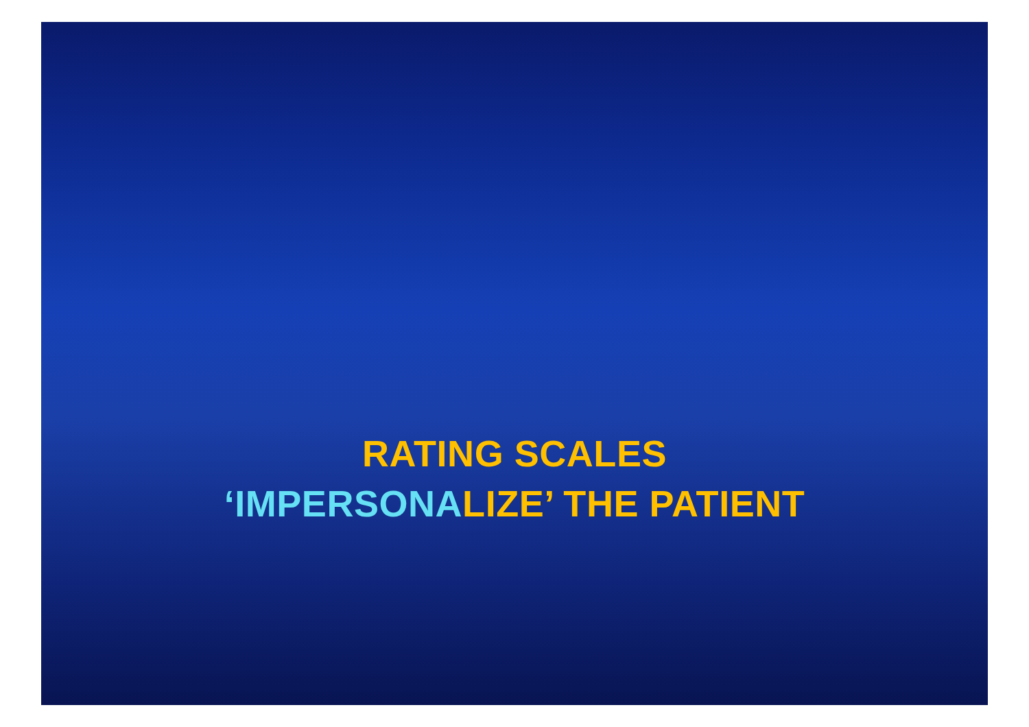RATING SCALES ‘IMPERSONALIZE’ THE PATIENT